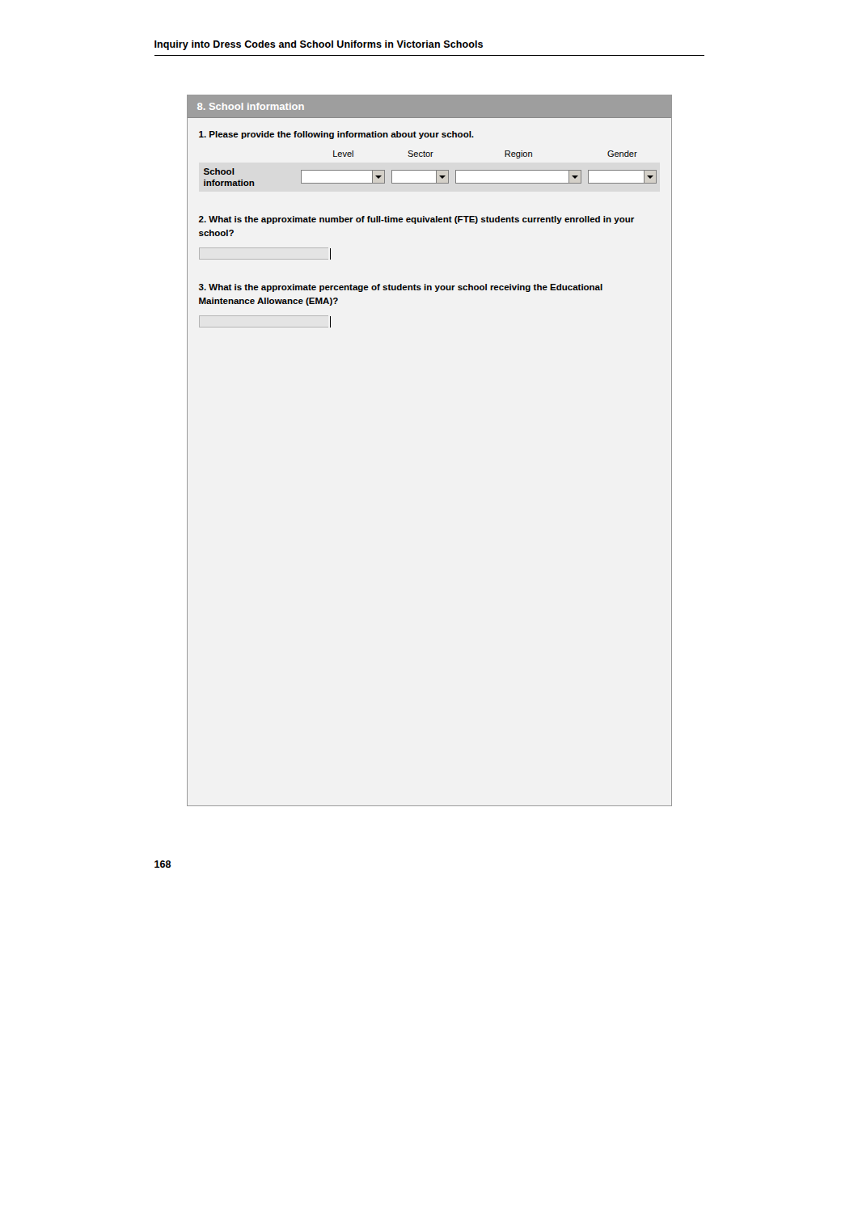Inquiry into Dress Codes and School Uniforms in Victorian Schools
8. School information
1. Please provide the following information about your school.
| | Level | Sector | Region | Gender |
| --- | --- | --- | --- | --- |
| School information | | | | |
2. What is the approximate number of full-time equivalent (FTE) students currently enrolled in your school?
3. What is the approximate percentage of students in your school receiving the Educational Maintenance Allowance (EMA)?
168